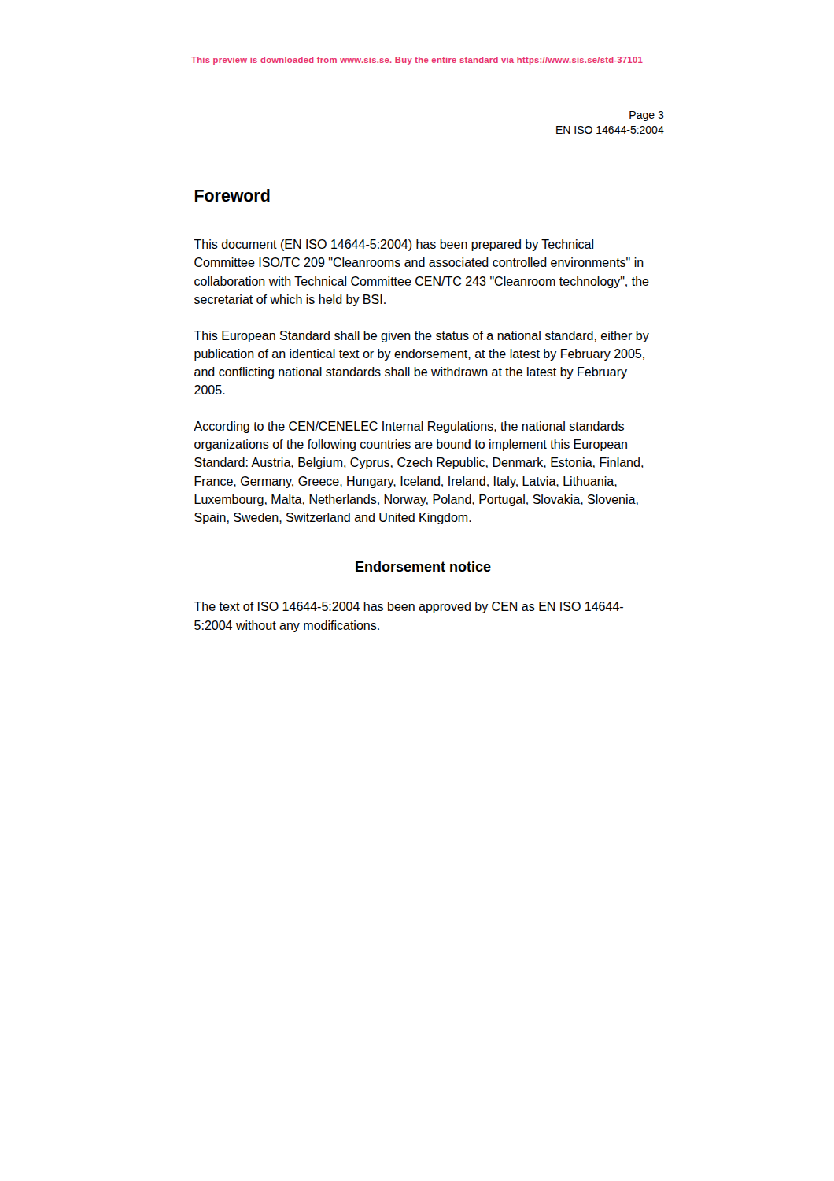This preview is downloaded from www.sis.se. Buy the entire standard via https://www.sis.se/std-37101
Page 3
EN ISO 14644-5:2004
Foreword
This document (EN ISO 14644-5:2004) has been prepared by Technical Committee ISO/TC 209 "Cleanrooms and associated controlled environments" in collaboration with Technical Committee CEN/TC 243 "Cleanroom technology", the secretariat of which is held by BSI.
This European Standard shall be given the status of a national standard, either by publication of an identical text or by endorsement, at the latest by February 2005, and conflicting national standards shall be withdrawn at the latest by February 2005.
According to the CEN/CENELEC Internal Regulations, the national standards organizations of the following countries are bound to implement this European Standard: Austria, Belgium, Cyprus, Czech Republic, Denmark, Estonia, Finland, France, Germany, Greece, Hungary, Iceland, Ireland, Italy, Latvia, Lithuania, Luxembourg, Malta, Netherlands, Norway, Poland, Portugal, Slovakia, Slovenia, Spain, Sweden, Switzerland and United Kingdom.
Endorsement notice
The text of ISO 14644-5:2004 has been approved by CEN as EN ISO 14644-5:2004 without any modifications.